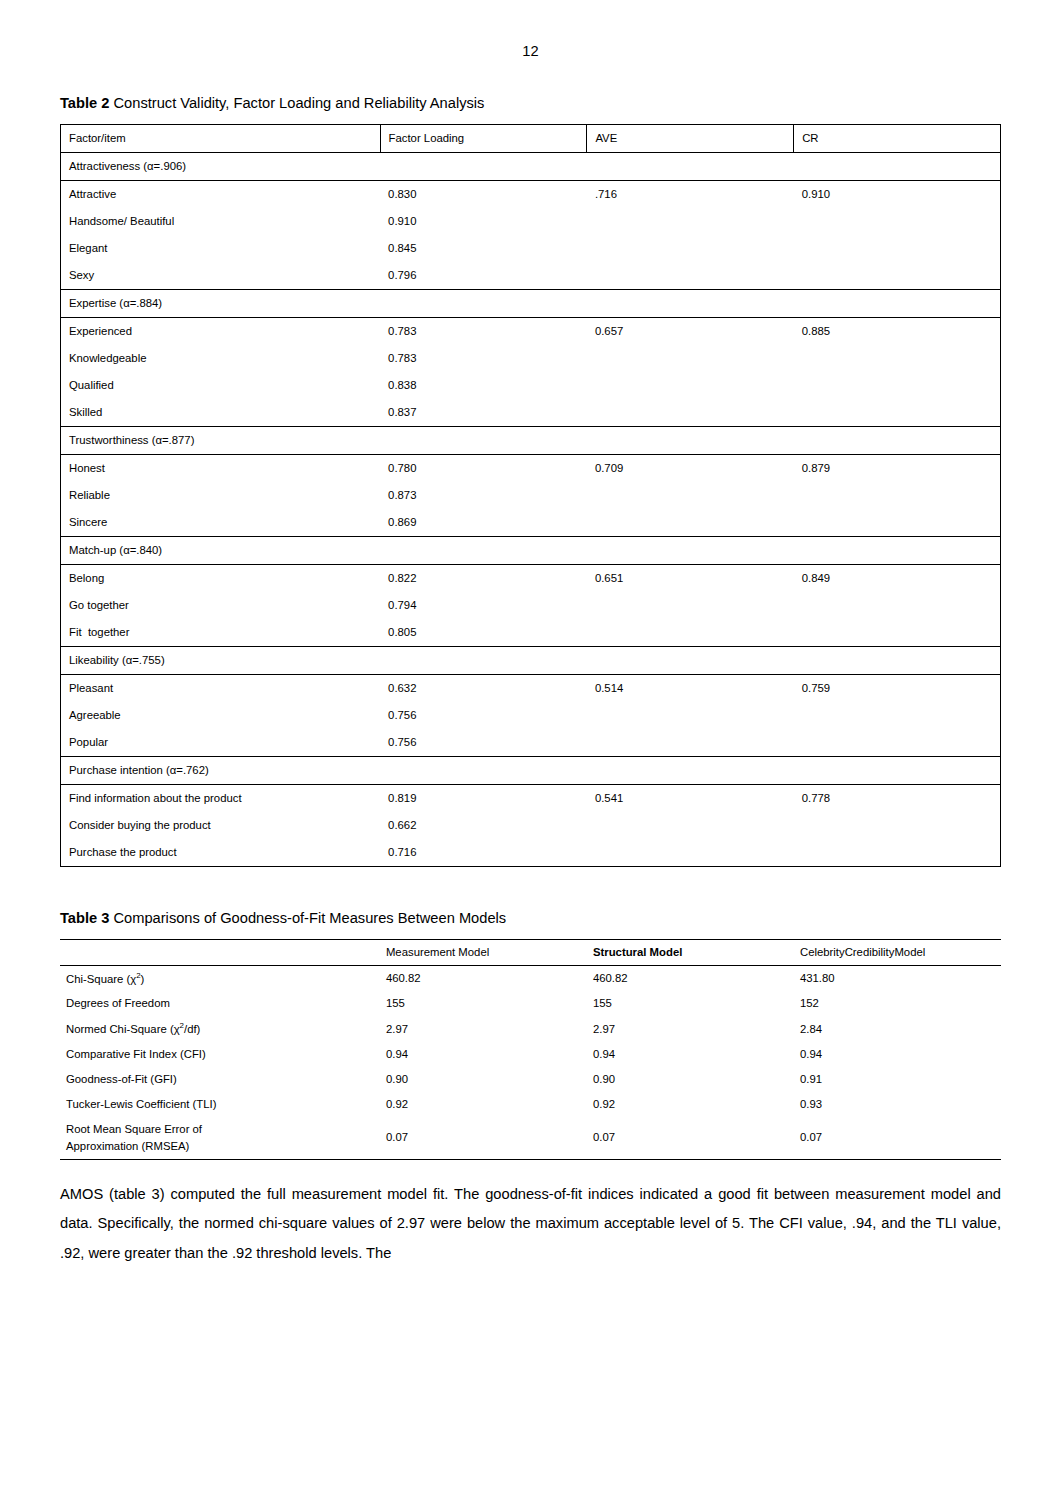12
Table 2 Construct Validity, Factor Loading and Reliability Analysis
| Factor/item | Factor Loading | AVE | CR |
| --- | --- | --- | --- |
| Attractiveness (α=.906) |
| Attractive | 0.830 | .716 | 0.910 |
| Handsome/ Beautiful | 0.910 | | |
| Elegant | 0.845 | | |
| Sexy | 0.796 | | |
| Expertise (α=.884) |
| Experienced | 0.783 | 0.657 | 0.885 |
| Knowledgeable | 0.783 | | |
| Qualified | 0.838 | | |
| Skilled | 0.837 | | |
| Trustworthiness (α=.877) |
| Honest | 0.780 | 0.709 | 0.879 |
| Reliable | 0.873 | | |
| Sincere | 0.869 | | |
| Match-up (α=.840) |
| Belong | 0.822 | 0.651 | 0.849 |
| Go together | 0.794 | | |
| Fit together | 0.805 | | |
| Likeability (α=.755) |
| Pleasant | 0.632 | 0.514 | 0.759 |
| Agreeable | 0.756 | | |
| Popular | 0.756 | | |
| Purchase intention (α=.762) |
| Find information about the product | 0.819 | 0.541 | 0.778 |
| Consider buying the product | 0.662 | | |
| Purchase the product | 0.716 | | |
Table 3 Comparisons of Goodness-of-Fit Measures Between Models
| | Measurement Model | Structural Model | CelebrityCredibilityModel |
| --- | --- | --- | --- |
| Chi-Square (χ 2 ) | 460.82 | 460.82 | 431.80 |
| Degrees of Freedom | 155 | 155 | 152 |
| Normed Chi-Square (χ 2 /df) | 2.97 | 2.97 | 2.84 |
| Comparative Fit Index (CFI) | 0.94 | 0.94 | 0.94 |
| Goodness-of-Fit (GFI) | 0.90 | 0.90 | 0.91 |
| Tucker-Lewis Coefficient (TLI) | 0.92 | 0.92 | 0.93 |
| Root Mean Square Error of Approximation (RMSEA) | 0.07 | 0.07 | 0.07 |
AMOS (table 3) computed the full measurement model fit. The goodness-of-fit indices indicated a good fit between measurement model and data. Specifically, the normed chi-square values of 2.97 were below the maximum acceptable level of 5. The CFI value, .94, and the TLI value, .92, were greater than the .92 threshold levels. The